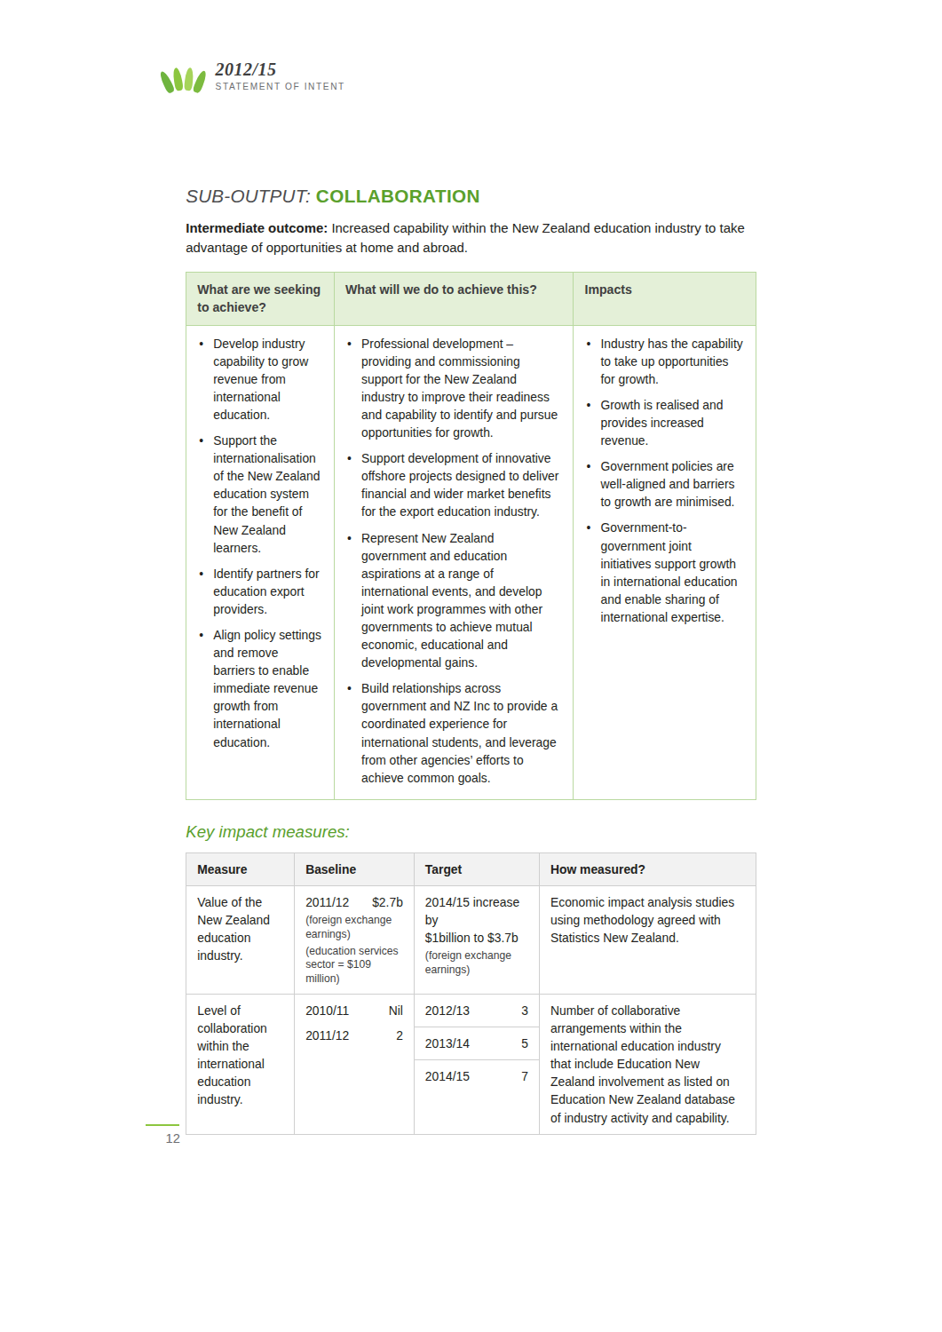2012/15
Statement of Intent
SUB-OUTPUT: COLLABORATION
Intermediate outcome: Increased capability within the New Zealand education industry to take advantage of opportunities at home and abroad.
| What are we seeking to achieve? | What will we do to achieve this? | Impacts |
| --- | --- | --- |
| Develop industry capability to grow revenue from international education. Support the internationalisation of the New Zealand education system for the benefit of New Zealand learners. Identify partners for education export providers. Align policy settings and remove barriers to enable immediate revenue growth from international education. | Professional development – providing and commissioning support for the New Zealand industry to improve their readiness and capability to identify and pursue opportunities for growth. Support development of innovative offshore projects designed to deliver financial and wider market benefits for the export education industry. Represent New Zealand government and education aspirations at a range of international events, and develop joint work programmes with other governments to achieve mutual economic, educational and developmental gains. Build relationships across government and NZ Inc to provide a coordinated experience for international students, and leverage from other agencies’ efforts to achieve common goals. | Industry has the capability to take up opportunities for growth. Growth is realised and provides increased revenue. Government policies are well-aligned and barriers to growth are minimised. Government-to-government joint initiatives support growth in international education and enable sharing of international expertise. |
Key impact measures:
| Measure | Baseline | Target | How measured? |
| --- | --- | --- | --- |
| Value of the New Zealand education industry. | 2011/12 $2.7b (foreign exchange earnings) (education services sector = $109 million) | 2014/15 increase by $1billion to $3.7b (foreign exchange earnings) | Economic impact analysis studies using methodology agreed with Statistics New Zealand. |
| Level of collaboration within the international education industry. | 2010/11 Nil 2011/12 2 | / 2012/13 / 3 / / 2013/14 / 5 / / 2014/15 / 7 / | Number of collaborative arrangements within the international education industry that include Education New Zealand involvement as listed on Education New Zealand database of industry activity and capability. |
12